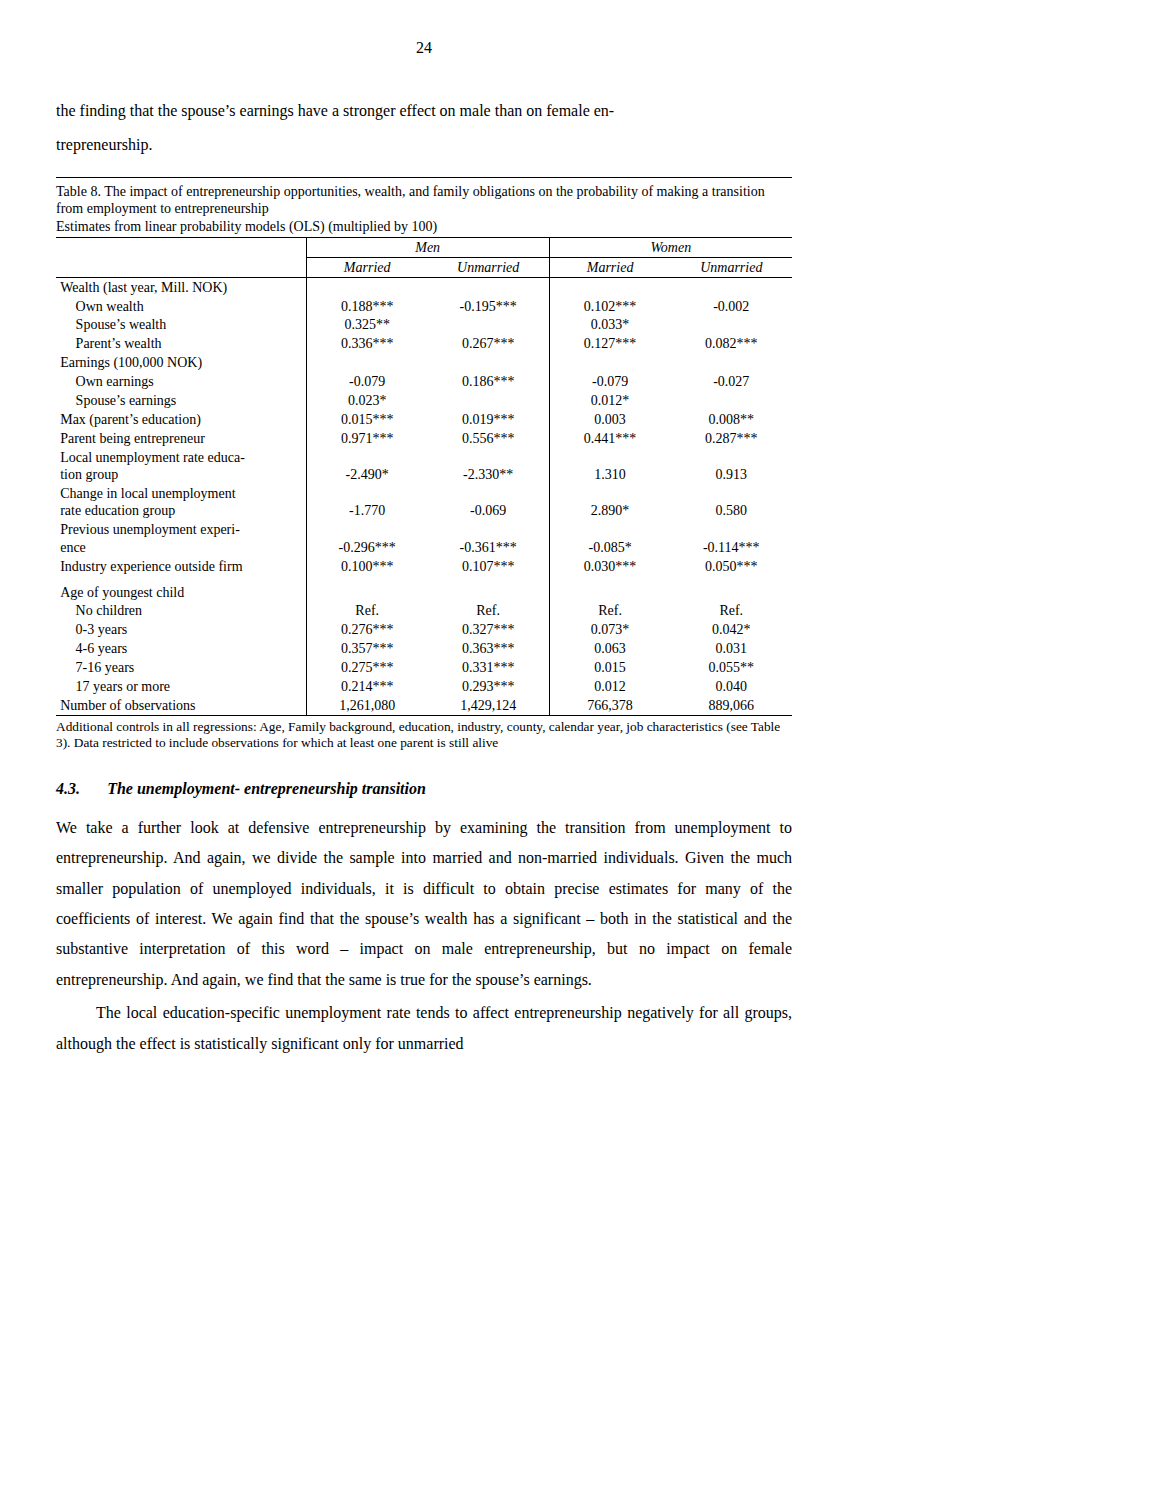24
the finding that the spouse’s earnings have a stronger effect on male than on female en-
trepreneurship.
Table 8. The impact of entrepreneurship opportunities, wealth, and family obligations on the probability of making a transition from employment to entrepreneurship
Estimates from linear probability models (OLS) (multiplied by 100)
| | Men | Women |
| --- | --- | --- |
| | Married | Unmarried | Married | Unmarried |
| Wealth (last year, Mill. NOK) | | | | |
| Own wealth | 0.188*** | -0.195*** | 0.102*** | -0.002 |
| Spouse’s wealth | 0.325** | | 0.033* | |
| Parent’s wealth | 0.336*** | 0.267*** | 0.127*** | 0.082*** |
| Earnings (100,000 NOK) | | | | |
| Own earnings | -0.079 | 0.186*** | -0.079 | -0.027 |
| Spouse’s earnings | 0.023* | | 0.012* | |
| Max (parent’s education) | 0.015*** | 0.019*** | 0.003 | 0.008** |
| Parent being entrepreneur | 0.971*** | 0.556*** | 0.441*** | 0.287*** |
| Local unemployment rate educa- tion group | -2.490* | -2.330** | 1.310 | 0.913 |
| Change in local unemployment rate education group | -1.770 | -0.069 | 2.890* | 0.580 |
| Previous unemployment experi- ence | -0.296*** | -0.361*** | -0.085* | -0.114*** |
| Industry experience outside firm | 0.100*** | 0.107*** | 0.030*** | 0.050*** |
| Age of youngest child | | | | |
| No children | Ref. | Ref. | Ref. | Ref. |
| 0-3 years | 0.276*** | 0.327*** | 0.073* | 0.042* |
| 4-6 years | 0.357*** | 0.363*** | 0.063 | 0.031 |
| 7-16 years | 0.275*** | 0.331*** | 0.015 | 0.055** |
| 17 years or more | 0.214*** | 0.293*** | 0.012 | 0.040 |
| Number of observations | 1,261,080 | 1,429,124 | 766,378 | 889,066 |
Additional controls in all regressions: Age, Family background, education, industry, county, calendar year, job characteristics (see Table 3). Data restricted to include observations for which at least one parent is still alive
4.3. The unemployment- entrepreneurship transition
We take a further look at defensive entrepreneurship by examining the transition from unemployment to entrepreneurship. And again, we divide the sample into married and non-married individuals. Given the much smaller population of unemployed individuals, it is difficult to obtain precise estimates for many of the coefficients of interest. We again find that the spouse’s wealth has a significant – both in the statistical and the substantive interpretation of this word – impact on male entrepreneurship, but no impact on female entrepreneurship. And again, we find that the same is true for the spouse’s earnings.
The local education-specific unemployment rate tends to affect entrepreneurship negatively for all groups, although the effect is statistically significant only for unmarried